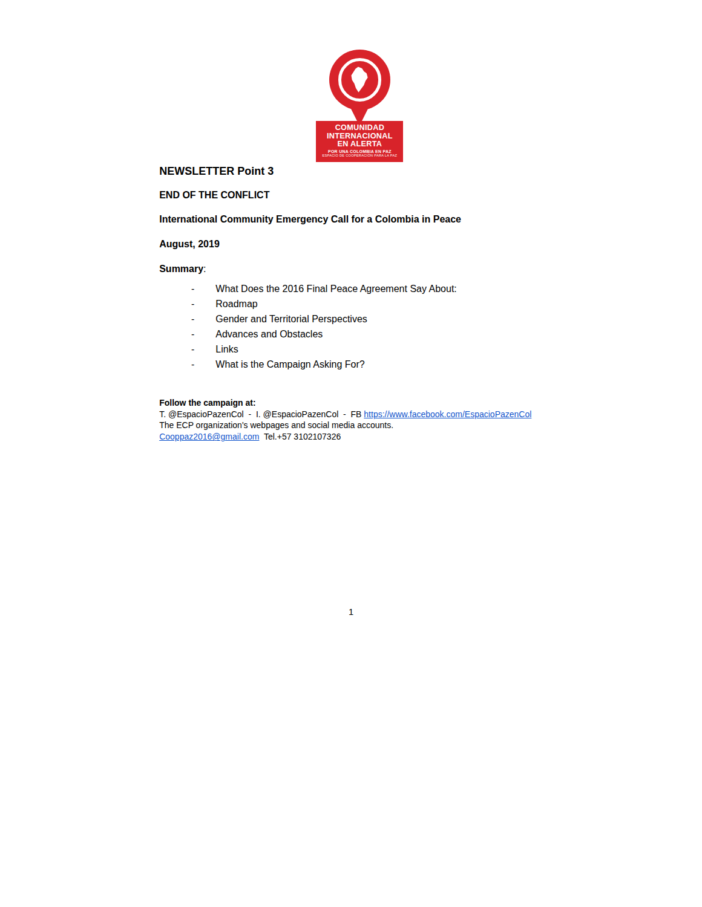COMUNIDAD INTERNACIONAL EN ALERTA POR UNA COLOMBIA EN PAZ ESPACIO DE COOPERACIÓN PARA LA PAZ
NEWSLETTER Point 3
END OF THE CONFLICT
International Community Emergency Call for a Colombia in Peace
August, 2019
Summary:
What Does the 2016 Final Peace Agreement Say About:
Roadmap
Gender and Territorial Perspectives
Advances and Obstacles
Links
What is the Campaign Asking For?
Follow the campaign at:
T. @EspacioPazenCol - I. @EspacioPazenCol - FB https://www.facebook.com/EspacioPazenCol The ECP organization's webpages and social media accounts.
Cooppaz2016@gmail.com Tel.+57 3102107326
1